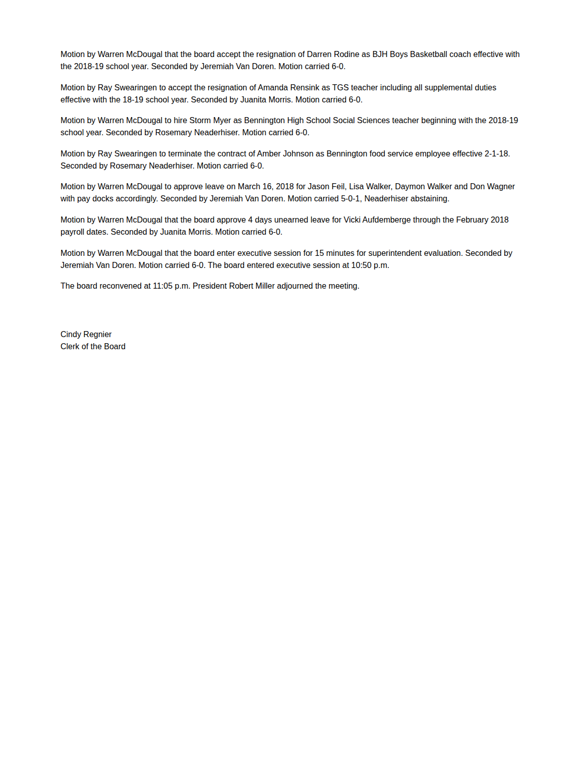Motion by Warren McDougal that the board accept the resignation of Darren Rodine as BJH Boys Basketball coach effective with the 2018-19 school year. Seconded by Jeremiah Van Doren. Motion carried 6-0.
Motion by Ray Swearingen to accept the resignation of Amanda Rensink as TGS teacher including all supplemental duties effective with the 18-19 school year. Seconded by Juanita Morris. Motion carried 6-0.
Motion by Warren McDougal to hire Storm Myer as Bennington High School Social Sciences teacher beginning with the 2018-19 school year. Seconded by Rosemary Neaderhiser. Motion carried 6-0.
Motion by Ray Swearingen to terminate the contract of Amber Johnson as Bennington food service employee effective 2-1-18. Seconded by Rosemary Neaderhiser. Motion carried 6-0.
Motion by Warren McDougal to approve leave on March 16, 2018 for Jason Feil, Lisa Walker, Daymon Walker and Don Wagner with pay docks accordingly. Seconded by Jeremiah Van Doren. Motion carried 5-0-1, Neaderhiser abstaining.
Motion by Warren McDougal that the board approve 4 days unearned leave for Vicki Aufdemberge through the February 2018 payroll dates. Seconded by Juanita Morris. Motion carried 6-0.
Motion by Warren McDougal that the board enter executive session for 15 minutes for superintendent evaluation. Seconded by Jeremiah Van Doren. Motion carried 6-0. The board entered executive session at 10:50 p.m.
The board reconvened at 11:05 p.m. President Robert Miller adjourned the meeting.
Cindy Regnier
Clerk of the Board